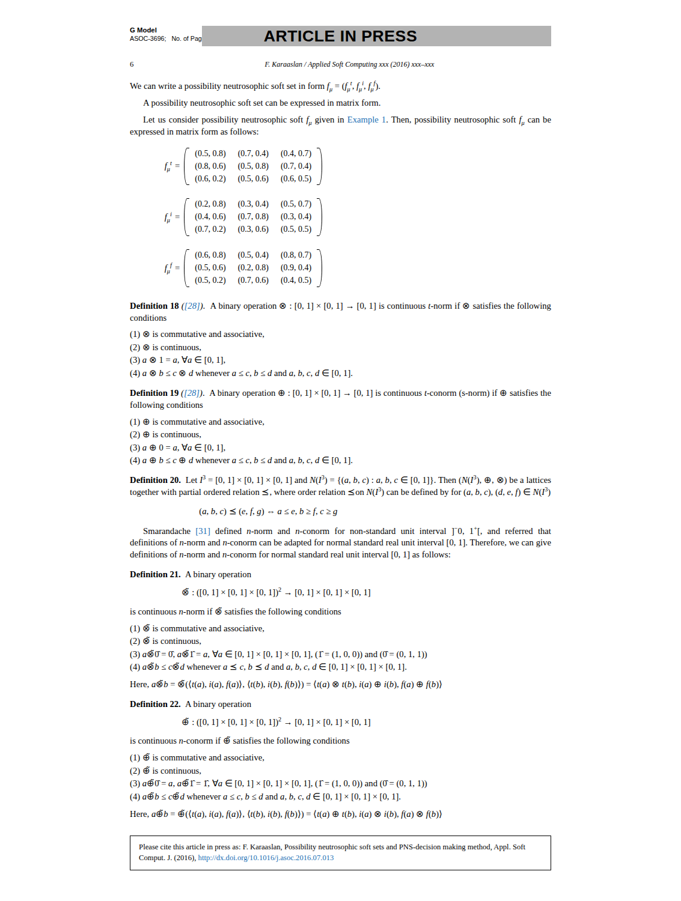G Model
ASOC-3696; No. of Pages 12
ARTICLE IN PRESS
6
F. Karaaslan / Applied Soft Computing xxx (2016) xxx–xxx
We can write a possibility neutrosophic soft set in form fμ = (fμt, fμi, fμf).
A possibility neutrosophic soft set can be expressed in matrix form.
Let us consider possibility neutrosophic soft fμ given in Example 1. Then, possibility neutrosophic soft fμ can be expressed in matrix form as follows:
fμt =
| (0.5, 0.8) | (0.7, 0.4) | (0.4, 0.7) |
| (0.8, 0.6) | (0.5, 0.8) | (0.7, 0.4) |
| (0.6, 0.2) | (0.5, 0.6) | (0.6, 0.5) |
fμi =
| (0.2, 0.8) | (0.3, 0.4) | (0.5, 0.7) |
| (0.4, 0.6) | (0.7, 0.8) | (0.3, 0.4) |
| (0.7, 0.2) | (0.3, 0.6) | (0.5, 0.5) |
fμf =
| (0.6, 0.8) | (0.5, 0.4) | (0.8, 0.7) |
| (0.5, 0.6) | (0.2, 0.8) | (0.9, 0.4) |
| (0.5, 0.2) | (0.7, 0.6) | (0.4, 0.5) |
Definition 18 ([28]). A binary operation ⊗ : [0, 1] × [0, 1] → [0, 1] is continuous t-norm if ⊗ satisfies the following conditions
(1) ⊗ is commutative and associative,
(2) ⊗ is continuous,
(3) a ⊗ 1 = a, ∀a ∈ [0, 1],
(4) a ⊗ b ≤ c ⊗ d whenever a ≤ c, b ≤ d and a, b, c, d ∈ [0, 1].
Definition 19 ([28]). A binary operation ⊕ : [0, 1] × [0, 1] → [0, 1] is continuous t-conorm (s-norm) if ⊕ satisfies the following conditions
(1) ⊕ is commutative and associative,
(2) ⊕ is continuous,
(3) a ⊕ 0 = a, ∀a ∈ [0, 1],
(4) a ⊕ b ≤ c ⊕ d whenever a ≤ c, b ≤ d and a, b, c, d ∈ [0, 1].
Definition 20. Let I3 = [0, 1] × [0, 1] × [0, 1] and N(I3) = {(a, b, c) : a, b, c ∈ [0, 1]}. Then (N(I3), ⊕, ⊗) be a lattices together with partial ordered relation ⪯, where order relation ⪯on N(I3) can be defined by for (a, b, c), (d, e, f) ∈ N(I3)
(a, b, c) ⪯ (e, f, g) ⇔ a ≤ e, b ≥ f, c ≥ g
Smarandache [31] defined n-norm and n-conorm for non-standard unit interval ]−0, 1+[, and referred that definitions of n-norm and n-conorm can be adapted for normal standard real unit interval [0, 1]. Therefore, we can give definitions of n-norm and n-conorm for normal standard real unit interval [0, 1] as follows:
Definition 21. A binary operation
⊗̃ : ([0, 1] × [0, 1] × [0, 1])2 → [0, 1] × [0, 1] × [0, 1]
is continuous n-norm if ⊗̃ satisfies the following conditions
(1) ⊗̃ is commutative and associative,
(2) ⊗̃ is continuous,
(3) a⊗̃0̂ = 0̂, a⊗̃1̂ = a, ∀a ∈ [0, 1] × [0, 1] × [0, 1], (1̂ = (1, 0, 0)) and (0̂ = (0, 1, 1))
(4) a⊗̃b ≤ c⊗̃d whenever a ⪯ c, b ⪯ d and a, b, c, d ∈ [0, 1] × [0, 1] × [0, 1].
Here, a⊗̃b = ⊗̃(⟨t(a), i(a), f(a)⟩, ⟨t(b), i(b), f(b)⟩) = ⟨t(a) ⊗ t(b), i(a) ⊕ i(b), f(a) ⊕ f(b)⟩
Definition 22. A binary operation
⊕̃ : ([0, 1] × [0, 1] × [0, 1])2 → [0, 1] × [0, 1] × [0, 1]
is continuous n-conorm if ⊕̃ satisfies the following conditions
(1) ⊕̃ is commutative and associative,
(2) ⊕̃ is continuous,
(3) a⊕̃0̂ = a, a⊕̃1̂ = 1̂, ∀a ∈ [0, 1] × [0, 1] × [0, 1], (1̂ = (1, 0, 0)) and (0̂ = (0, 1, 1))
(4) a⊕̃b ≤ c⊕̃d whenever a ≤ c, b ≤ d and a, b, c, d ∈ [0, 1] × [0, 1] × [0, 1].
Here, a⊕̃b = ⊕̃(⟨t(a), i(a), f(a)⟩, ⟨t(b), i(b), f(b)⟩) = ⟨t(a) ⊕ t(b), i(a) ⊗ i(b), f(a) ⊗ f(b)⟩
Please cite this article in press as: F. Karaaslan, Possibility neutrosophic soft sets and PNS-decision making method, Appl. Soft Comput. J. (2016), http://dx.doi.org/10.1016/j.asoc.2016.07.013